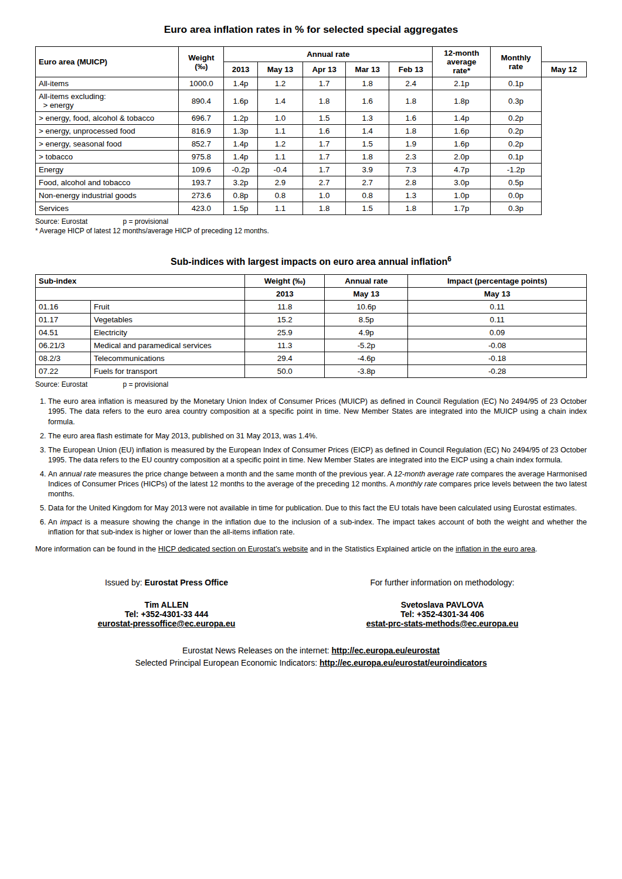Euro area inflation rates in % for selected special aggregates
| Euro area (MUICP) | Weight (‰) | Annual rate | 12-month average rate* | Monthly rate |
| --- | --- | --- | --- | --- |
| 2013 | May 13 | Apr 13 | Mar 13 | Feb 13 | May 12 |
| All-items | 1000.0 | 1.4p | 1.2 | 1.7 | 1.8 | 2.4 | 2.1p | 0.1p |
| All-items excluding: > energy | 890.4 | 1.6p | 1.4 | 1.8 | 1.6 | 1.8 | 1.8p | 0.3p |
| > energy, food, alcohol & tobacco | 696.7 | 1.2p | 1.0 | 1.5 | 1.3 | 1.6 | 1.4p | 0.2p |
| > energy, unprocessed food | 816.9 | 1.3p | 1.1 | 1.6 | 1.4 | 1.8 | 1.6p | 0.2p |
| > energy, seasonal food | 852.7 | 1.4p | 1.2 | 1.7 | 1.5 | 1.9 | 1.6p | 0.2p |
| > tobacco | 975.8 | 1.4p | 1.1 | 1.7 | 1.8 | 2.3 | 2.0p | 0.1p |
| Energy | 109.6 | -0.2p | -0.4 | 1.7 | 3.9 | 7.3 | 4.7p | -1.2p |
| Food, alcohol and tobacco | 193.7 | 3.2p | 2.9 | 2.7 | 2.7 | 2.8 | 3.0p | 0.5p |
| Non-energy industrial goods | 273.6 | 0.8p | 0.8 | 1.0 | 0.8 | 1.3 | 1.0p | 0.0p |
| Services | 423.0 | 1.5p | 1.1 | 1.8 | 1.5 | 1.8 | 1.7p | 0.3p |
Source: Eurostatp = provisional
* Average HICP of latest 12 months/average HICP of preceding 12 months.
Sub-indices with largest impacts on euro area annual inflation6
| Sub-index | Weight (‰) | Annual rate | Impact (percentage points) |
| --- | --- | --- | --- |
| | 2013 | May 13 | May 13 |
| 01.16 | Fruit | 11.8 | 10.6p | 0.11 |
| 01.17 | Vegetables | 15.2 | 8.5p | 0.11 |
| 04.51 | Electricity | 25.9 | 4.9p | 0.09 |
| 06.21/3 | Medical and paramedical services | 11.3 | -5.2p | -0.08 |
| 08.2/3 | Telecommunications | 29.4 | -4.6p | -0.18 |
| 07.22 | Fuels for transport | 50.0 | -3.8p | -0.28 |
Source: Eurostatp = provisional
The euro area inflation is measured by the Monetary Union Index of Consumer Prices (MUICP) as defined in Council Regulation (EC) No 2494/95 of 23 October 1995. The data refers to the euro area country composition at a specific point in time. New Member States are integrated into the MUICP using a chain index formula.
The euro area flash estimate for May 2013, published on 31 May 2013, was 1.4%.
The European Union (EU) inflation is measured by the European Index of Consumer Prices (EICP) as defined in Council Regulation (EC) No 2494/95 of 23 October 1995. The data refers to the EU country composition at a specific point in time. New Member States are integrated into the EICP using a chain index formula.
An annual rate measures the price change between a month and the same month of the previous year. A 12-month average rate compares the average Harmonised Indices of Consumer Prices (HICPs) of the latest 12 months to the average of the preceding 12 months. A monthly rate compares price levels between the two latest months.
Data for the United Kingdom for May 2013 were not available in time for publication. Due to this fact the EU totals have been calculated using Eurostat estimates.
An impact is a measure showing the change in the inflation due to the inclusion of a sub-index. The impact takes account of both the weight and whether the inflation for that sub-index is higher or lower than the all-items inflation rate.
More information can be found in the HICP dedicated section on Eurostat’s website and in the Statistics Explained article on the inflation in the euro area.
| Issued by: Eurostat Press Office | For further information on methodology: |
| Tim ALLEN Tel: +352-4301-33 444 eurostat-pressoffice@ec.europa.eu | Svetoslava PAVLOVA Tel: +352-4301-34 406 estat-prc-stats-methods@ec.europa.eu |
Eurostat News Releases on the internet: http://ec.europa.eu/eurostat
Selected Principal European Economic Indicators: http://ec.europa.eu/eurostat/euroindicators